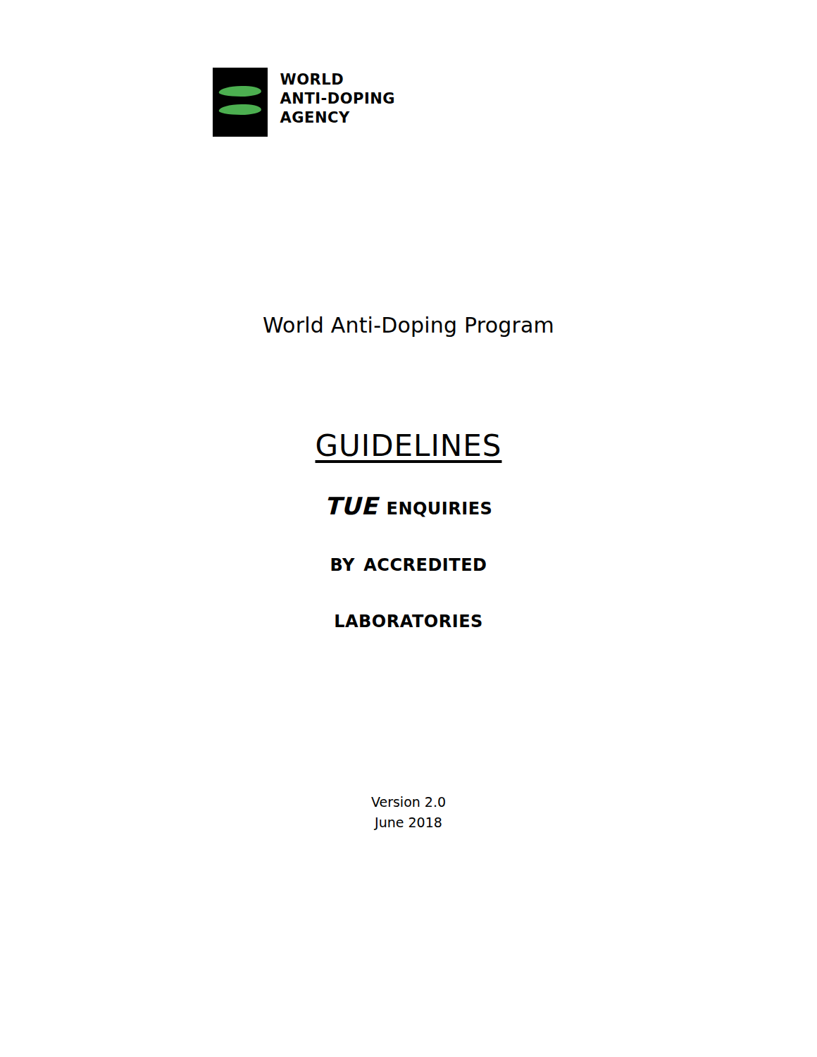WORLD
ANTI-DOPING
AGENCY
World Anti-Doping Program
GUIDELINES
TUE Enquiries
by Accredited
Laboratories
Version 2.0
June 2018